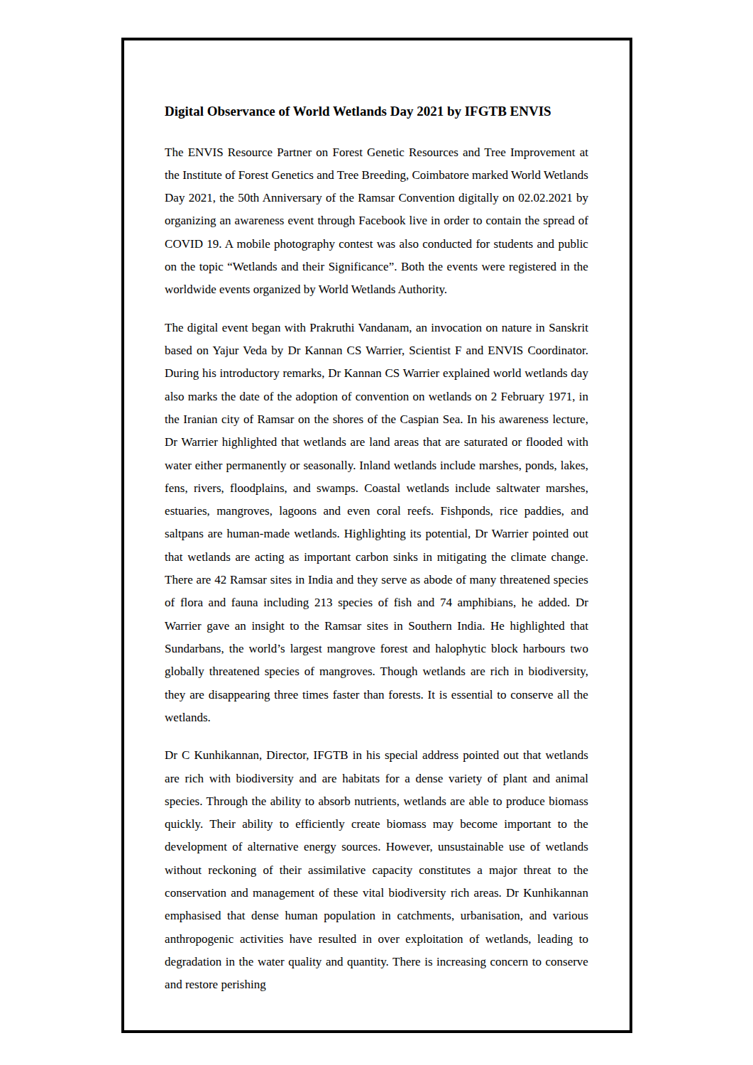Digital Observance of World Wetlands Day 2021 by IFGTB ENVIS
The ENVIS Resource Partner on Forest Genetic Resources and Tree Improvement at the Institute of Forest Genetics and Tree Breeding, Coimbatore marked World Wetlands Day 2021, the 50th Anniversary of the Ramsar Convention digitally on 02.02.2021 by organizing an awareness event through Facebook live in order to contain the spread of COVID 19. A mobile photography contest was also conducted for students and public on the topic “Wetlands and their Significance”. Both the events were registered in the worldwide events organized by World Wetlands Authority.
The digital event began with Prakruthi Vandanam, an invocation on nature in Sanskrit based on Yajur Veda by Dr Kannan CS Warrier, Scientist F and ENVIS Coordinator. During his introductory remarks, Dr Kannan CS Warrier explained world wetlands day also marks the date of the adoption of convention on wetlands on 2 February 1971, in the Iranian city of Ramsar on the shores of the Caspian Sea. In his awareness lecture, Dr Warrier highlighted that wetlands are land areas that are saturated or flooded with water either permanently or seasonally. Inland wetlands include marshes, ponds, lakes, fens, rivers, floodplains, and swamps. Coastal wetlands include saltwater marshes, estuaries, mangroves, lagoons and even coral reefs. Fishponds, rice paddies, and saltpans are human-made wetlands. Highlighting its potential, Dr Warrier pointed out that wetlands are acting as important carbon sinks in mitigating the climate change. There are 42 Ramsar sites in India and they serve as abode of many threatened species of flora and fauna including 213 species of fish and 74 amphibians, he added. Dr Warrier gave an insight to the Ramsar sites in Southern India. He highlighted that Sundarbans, the world’s largest mangrove forest and halophytic block harbours two globally threatened species of mangroves. Though wetlands are rich in biodiversity, they are disappearing three times faster than forests. It is essential to conserve all the wetlands.
Dr C Kunhikannan, Director, IFGTB in his special address pointed out that wetlands are rich with biodiversity and are habitats for a dense variety of plant and animal species. Through the ability to absorb nutrients, wetlands are able to produce biomass quickly. Their ability to efficiently create biomass may become important to the development of alternative energy sources. However, unsustainable use of wetlands without reckoning of their assimilative capacity constitutes a major threat to the conservation and management of these vital biodiversity rich areas. Dr Kunhikannan emphasised that dense human population in catchments, urbanisation, and various anthropogenic activities have resulted in over exploitation of wetlands, leading to degradation in the water quality and quantity. There is increasing concern to conserve and restore perishing